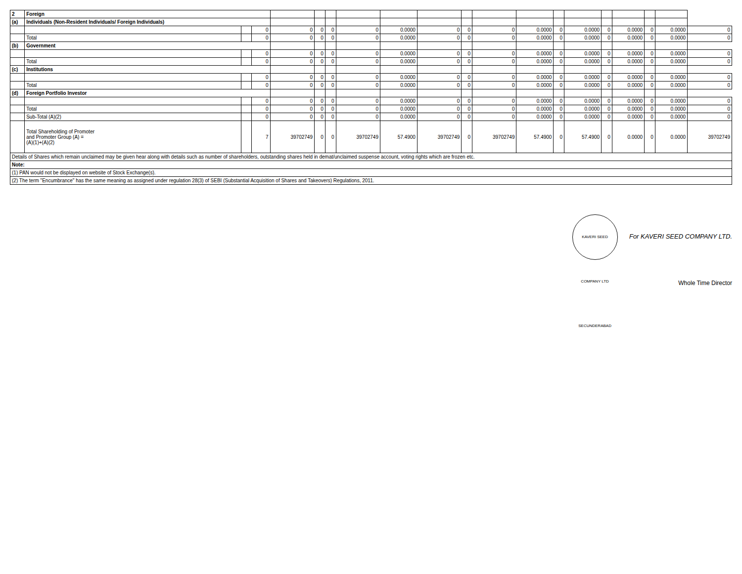| 2 | Foreign | | | | | | | | | | | | | | | |
| (a) | Individuals (Non-Resident Individuals/ Foreign Individuals) | | | | | | | | | | | | | | | |
| | | | 0 | 0 | 0 | 0 | 0 | 0.0000 | 0 | 0 | 0 | 0.0000 | 0 | 0.0000 | 0 | 0.0000 | 0 | 0.0000 | 0 |
| | Total | | 0 | 0 | 0 | 0 | 0 | 0.0000 | 0 | 0 | 0 | 0.0000 | 0 | 0.0000 | 0 | 0.0000 | 0 | 0.0000 | 0 |
| (b) | Government | | | | | | | | | | | | | | | |
| | | | 0 | 0 | 0 | 0 | 0 | 0.0000 | 0 | 0 | 0 | 0.0000 | 0 | 0.0000 | 0 | 0.0000 | 0 | 0.0000 | 0 |
| | Total | | 0 | 0 | 0 | 0 | 0 | 0.0000 | 0 | 0 | 0 | 0.0000 | 0 | 0.0000 | 0 | 0.0000 | 0 | 0.0000 | 0 |
| (c) | Institutions | | | | | | | | | | | | | | | |
| | | | 0 | 0 | 0 | 0 | 0 | 0.0000 | 0 | 0 | 0 | 0.0000 | 0 | 0.0000 | 0 | 0.0000 | 0 | 0.0000 | 0 |
| | Total | | 0 | 0 | 0 | 0 | 0 | 0.0000 | 0 | 0 | 0 | 0.0000 | 0 | 0.0000 | 0 | 0.0000 | 0 | 0.0000 | 0 |
| (d) | Foreign Portfolio Investor | | | | | | | | | | | | | | | |
| | | | 0 | 0 | 0 | 0 | 0 | 0.0000 | 0 | 0 | 0 | 0.0000 | 0 | 0.0000 | 0 | 0.0000 | 0 | 0.0000 | 0 |
| | Total | | 0 | 0 | 0 | 0 | 0 | 0.0000 | 0 | 0 | 0 | 0.0000 | 0 | 0.0000 | 0 | 0.0000 | 0 | 0.0000 | 0 |
| | Sub-Total (A)(2) | | 0 | 0 | 0 | 0 | 0 | 0.0000 | 0 | 0 | 0 | 0.0000 | 0 | 0.0000 | 0 | 0.0000 | 0 | 0.0000 | 0 |
| | Total Shareholding of Promoter and Promoter Group (A) = (A)(1)+(A)(2) | | 7 | 39702749 | 0 | 0 | 39702749 | 57.4900 | 39702749 | 0 | 39702749 | 57.4900 | 0 | 57.4900 | 0 | 0.0000 | 0 | 0.0000 | 39702749 |
| Details of Shares which remain unclaimed may be given hear along with details such as number of shareholders, outstanding shares held in demat/unclaimed suspense account, voting rights which are frozen etc. |
| Note: |
| (1) PAN would not be displayed on website of Stock Exchange(s). |
| (2) The term "Encumbrance" has the same meaning as assigned under regulation 28(3) of SEBI (Substantial Acquisition of Shares and Takeovers) Regulations, 2011. |
KAVERI SEED COMPANY LTD
SECUNDERABAD For KAVERI SEED COMPANY LTD.
Whole Time Director